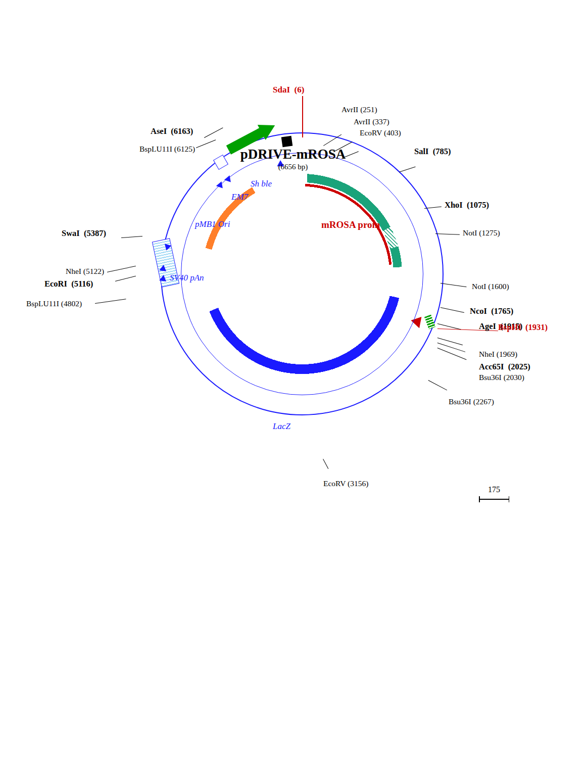Sh ble
EM7
pMB1 Ori
SV40 pAn
LacZ
pDRIVE-mROSA
(6656 bp)
SdaI (6)
AvrII (251)
AvrII (337)
EcoRV (403)
SalI (785)
XhoI (1075)
NotI (1275)
NotI (1600)
NcoI (1765)
AgeI (1915)
BspHI (1931)
NheI (1969)
Acc65I (2025)
Bsu36I (2030)
Bsu36I (2267)
EcoRV (3156)
BspLU11I (4802)
EcoRI (5116)
NheI (5122)
SwaI (5387)
BspLU11I (6125)
AseI (6163)
mROSA prom
175